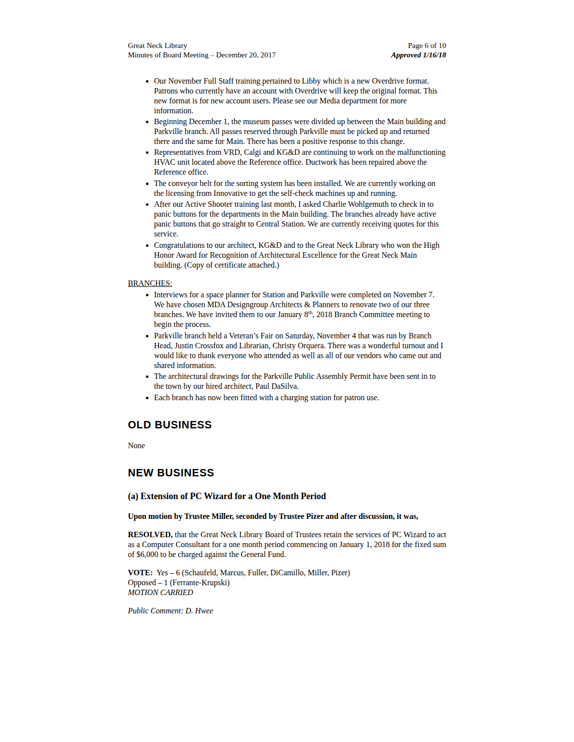Great Neck Library
Minutes of Board Meeting – December 20, 2017
Page 6 of 10
Approved 1/16/18
Our November Full Staff training pertained to Libby which is a new Overdrive format. Patrons who currently have an account with Overdrive will keep the original format. This new format is for new account users. Please see our Media department for more information.
Beginning December 1, the museum passes were divided up between the Main building and Parkville branch. All passes reserved through Parkville must be picked up and returned there and the same for Main. There has been a positive response to this change.
Representatives from VRD, Calgi and KG&D are continuing to work on the malfunctioning HVAC unit located above the Reference office. Ductwork has been repaired above the Reference office.
The conveyor belt for the sorting system has been installed. We are currently working on the licensing from Innovative to get the self-check machines up and running.
After our Active Shooter training last month, I asked Charlie Wohlgemuth to check in to panic buttons for the departments in the Main building. The branches already have active panic buttons that go straight to Central Station. We are currently receiving quotes for this service.
Congratulations to our architect, KG&D and to the Great Neck Library who won the High Honor Award for Recognition of Architectural Excellence for the Great Neck Main building. (Copy of certificate attached.)
BRANCHES:
Interviews for a space planner for Station and Parkville were completed on November 7. We have chosen MDA Designgroup Architects & Planners to renovate two of our three branches. We have invited them to our January 8th, 2018 Branch Committee meeting to begin the process.
Parkville branch held a Veteran’s Fair on Saturday, November 4 that was run by Branch Head, Justin Crossfox and Librarian, Christy Orquera. There was a wonderful turnout and I would like to thank everyone who attended as well as all of our vendors who came out and shared information.
The architectural drawings for the Parkville Public Assembly Permit have been sent in to the town by our hired architect, Paul DaSilva.
Each branch has now been fitted with a charging station for patron use.
OLD BUSINESS
None
NEW BUSINESS
(a) Extension of PC Wizard for a One Month Period
Upon motion by Trustee Miller, seconded by Trustee Pizer and after discussion, it was,
RESOLVED, that the Great Neck Library Board of Trustees retain the services of PC Wizard to act as a Computer Consultant for a one month period commencing on January 1, 2018 for the fixed sum of $6,000 to be charged against the General Fund.
VOTE: Yes – 6 (Schaufeld, Marcus, Fuller, DiCamillo, Miller, Pizer)
Opposed – 1 (Ferrante-Krupski)
MOTION CARRIED
Public Comment: D. Hwee